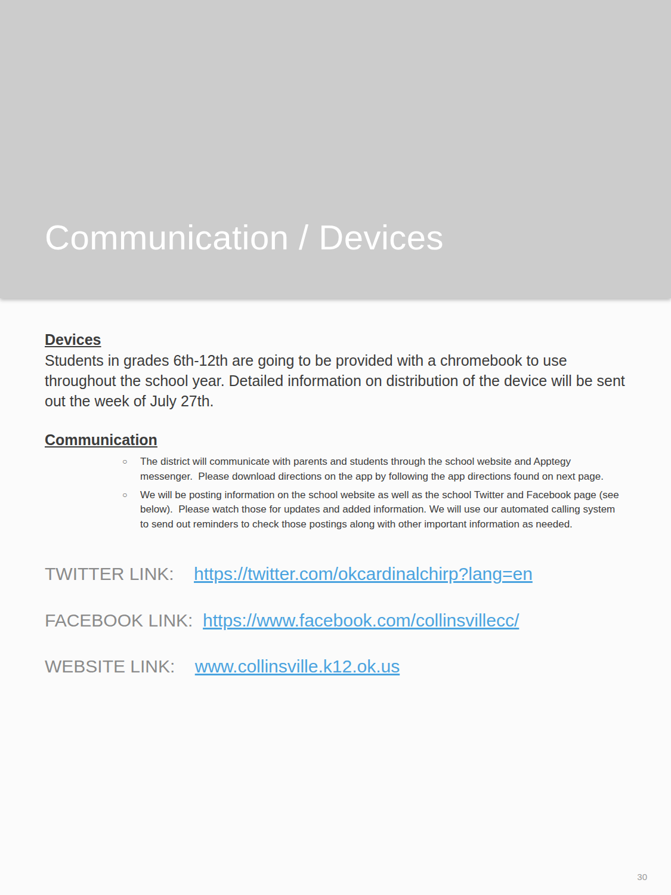Communication / Devices
Devices
Students in grades 6th-12th are going to be provided with a chromebook to use throughout the school year. Detailed information on distribution of the device will be sent out the week of July 27th.
Communication
The district will communicate with parents and students through the school website and Apptegy messenger. Please download directions on the app by following the app directions found on next page.
We will be posting information on the school website as well as the school Twitter and Facebook page (see below). Please watch those for updates and added information. We will use our automated calling system to send out reminders to check those postings along with other important information as needed.
TWITTER LINK: https://twitter.com/okcardinalchirp?lang=en
FACEBOOK LINK: https://www.facebook.com/collinsvillecc/
WEBSITE LINK: www.collinsville.k12.ok.us
30